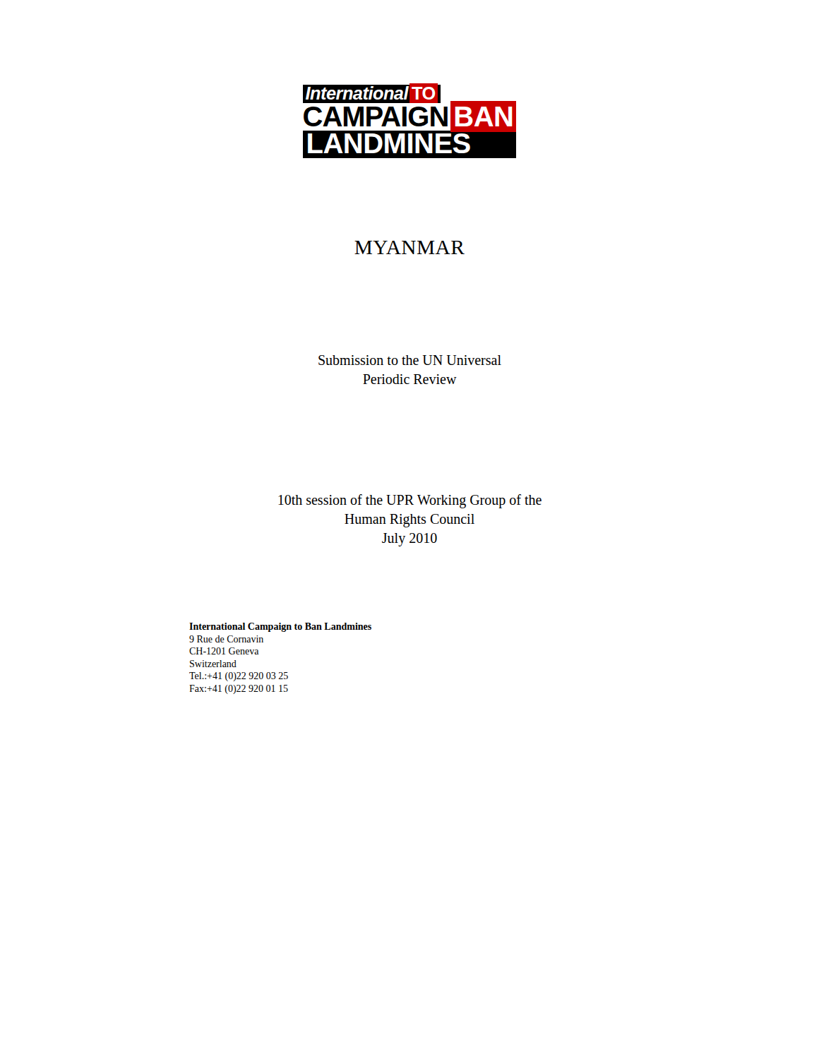InternationalTO CAMPAIGN BAN LANDMINES
MYANMAR
Submission to the UN Universal
Periodic Review
10th session of the UPR Working Group of the
Human Rights Council
July 2010
International Campaign to Ban Landmines
9 Rue de Cornavin
CH-1201 Geneva
Switzerland
Tel.:+41 (0)22 920 03 25
Fax:+41 (0)22 920 01 15